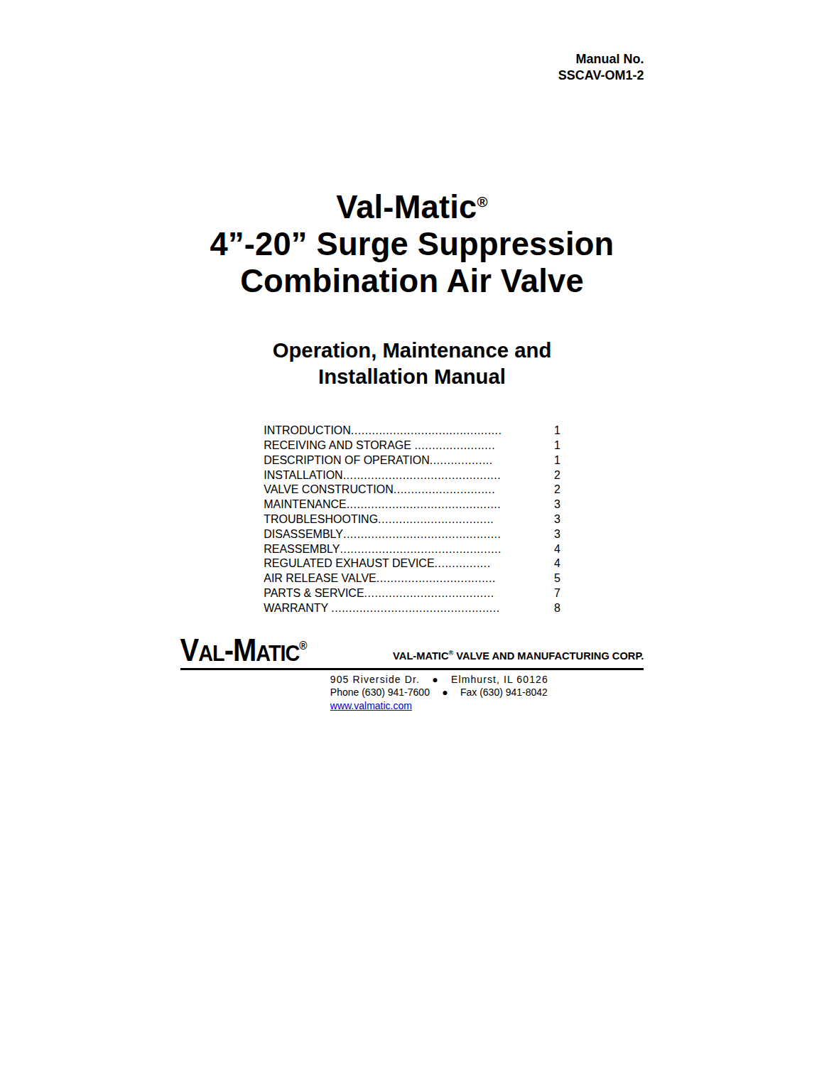Manual No.
SSCAV-OM1-2
Val-Matic®
4”-20” Surge Suppression
Combination Air Valve
Operation, Maintenance and
Installation Manual
| INTRODUCTION ........................................... | 1 |
| RECEIVING AND STORAGE ....................... | 1 |
| DESCRIPTION OF OPERATION .................. | 1 |
| INSTALLATION ............................................. | 2 |
| VALVE CONSTRUCTION ............................. | 2 |
| MAINTENANCE ............................................ | 3 |
| TROUBLESHOOTING ................................. | 3 |
| DISASSEMBLY ............................................. | 3 |
| REASSEMBLY .............................................. | 4 |
| REGULATED EXHAUST DEVICE ................ | 4 |
| AIR RELEASE VALVE .................................. | 5 |
| PARTS & SERVICE ..................................... | 7 |
| WARRANTY ................................................ | 8 |
VAL-MATIC®
VAL-MATIC® VALVE AND MANUFACTURING CORP.
905 Riverside Dr.●Elmhurst, IL 60126
Phone (630) 941-7600●Fax (630) 941-8042
www.valmatic.com